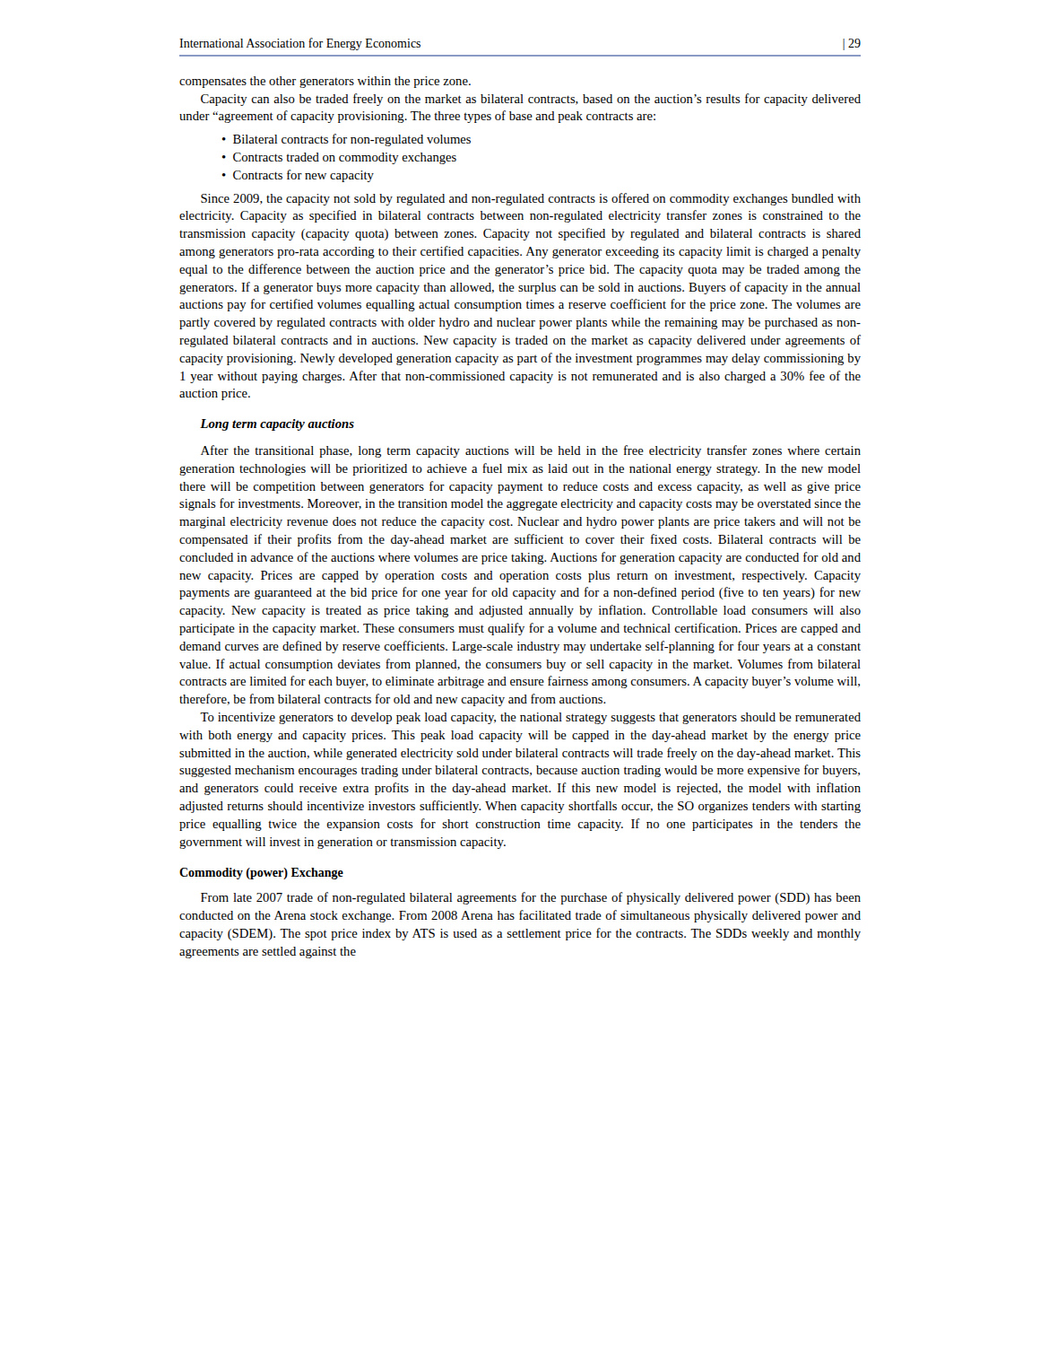International Association for Energy Economics | 29
compensates the other generators within the price zone.
Capacity can also be traded freely on the market as bilateral contracts, based on the auction’s results for capacity delivered under “agreement of capacity provisioning. The three types of base and peak contracts are:
Bilateral contracts for non-regulated volumes
Contracts traded on commodity exchanges
Contracts for new capacity
Since 2009, the capacity not sold by regulated and non-regulated contracts is offered on commodity exchanges bundled with electricity. Capacity as specified in bilateral contracts between non-regulated electricity transfer zones is constrained to the transmission capacity (capacity quota) between zones. Capacity not specified by regulated and bilateral contracts is shared among generators pro-rata according to their certified capacities. Any generator exceeding its capacity limit is charged a penalty equal to the difference between the auction price and the generator’s price bid. The capacity quota may be traded among the generators. If a generator buys more capacity than allowed, the surplus can be sold in auctions. Buyers of capacity in the annual auctions pay for certified volumes equalling actual consumption times a reserve coefficient for the price zone. The volumes are partly covered by regulated contracts with older hydro and nuclear power plants while the remaining may be purchased as non-regulated bilateral contracts and in auctions. New capacity is traded on the market as capacity delivered under agreements of capacity provisioning. Newly developed generation capacity as part of the investment programmes may delay commissioning by 1 year without paying charges. After that non-commissioned capacity is not remunerated and is also charged a 30% fee of the auction price.
Long term capacity auctions
After the transitional phase, long term capacity auctions will be held in the free electricity transfer zones where certain generation technologies will be prioritized to achieve a fuel mix as laid out in the national energy strategy. In the new model there will be competition between generators for capacity payment to reduce costs and excess capacity, as well as give price signals for investments. Moreover, in the transition model the aggregate electricity and capacity costs may be overstated since the marginal electricity revenue does not reduce the capacity cost. Nuclear and hydro power plants are price takers and will not be compensated if their profits from the day-ahead market are sufficient to cover their fixed costs. Bilateral contracts will be concluded in advance of the auctions where volumes are price taking. Auctions for generation capacity are conducted for old and new capacity. Prices are capped by operation costs and operation costs plus return on investment, respectively. Capacity payments are guaranteed at the bid price for one year for old capacity and for a non-defined period (five to ten years) for new capacity. New capacity is treated as price taking and adjusted annually by inflation. Controllable load consumers will also participate in the capacity market. These consumers must qualify for a volume and technical certification. Prices are capped and demand curves are defined by reserve coefficients. Large-scale industry may undertake self-planning for four years at a constant value. If actual consumption deviates from planned, the consumers buy or sell capacity in the market. Volumes from bilateral contracts are limited for each buyer, to eliminate arbitrage and ensure fairness among consumers. A capacity buyer’s volume will, therefore, be from bilateral contracts for old and new capacity and from auctions.
To incentivize generators to develop peak load capacity, the national strategy suggests that generators should be remunerated with both energy and capacity prices. This peak load capacity will be capped in the day-ahead market by the energy price submitted in the auction, while generated electricity sold under bilateral contracts will trade freely on the day-ahead market. This suggested mechanism encourages trading under bilateral contracts, because auction trading would be more expensive for buyers, and generators could receive extra profits in the day-ahead market. If this new model is rejected, the model with inflation adjusted returns should incentivize investors sufficiently. When capacity shortfalls occur, the SO organizes tenders with starting price equalling twice the expansion costs for short construction time capacity. If no one participates in the tenders the government will invest in generation or transmission capacity.
Commodity (power) Exchange
From late 2007 trade of non-regulated bilateral agreements for the purchase of physically delivered power (SDD) has been conducted on the Arena stock exchange. From 2008 Arena has facilitated trade of simultaneous physically delivered power and capacity (SDEM). The spot price index by ATS is used as a settlement price for the contracts. The SDDs weekly and monthly agreements are settled against the